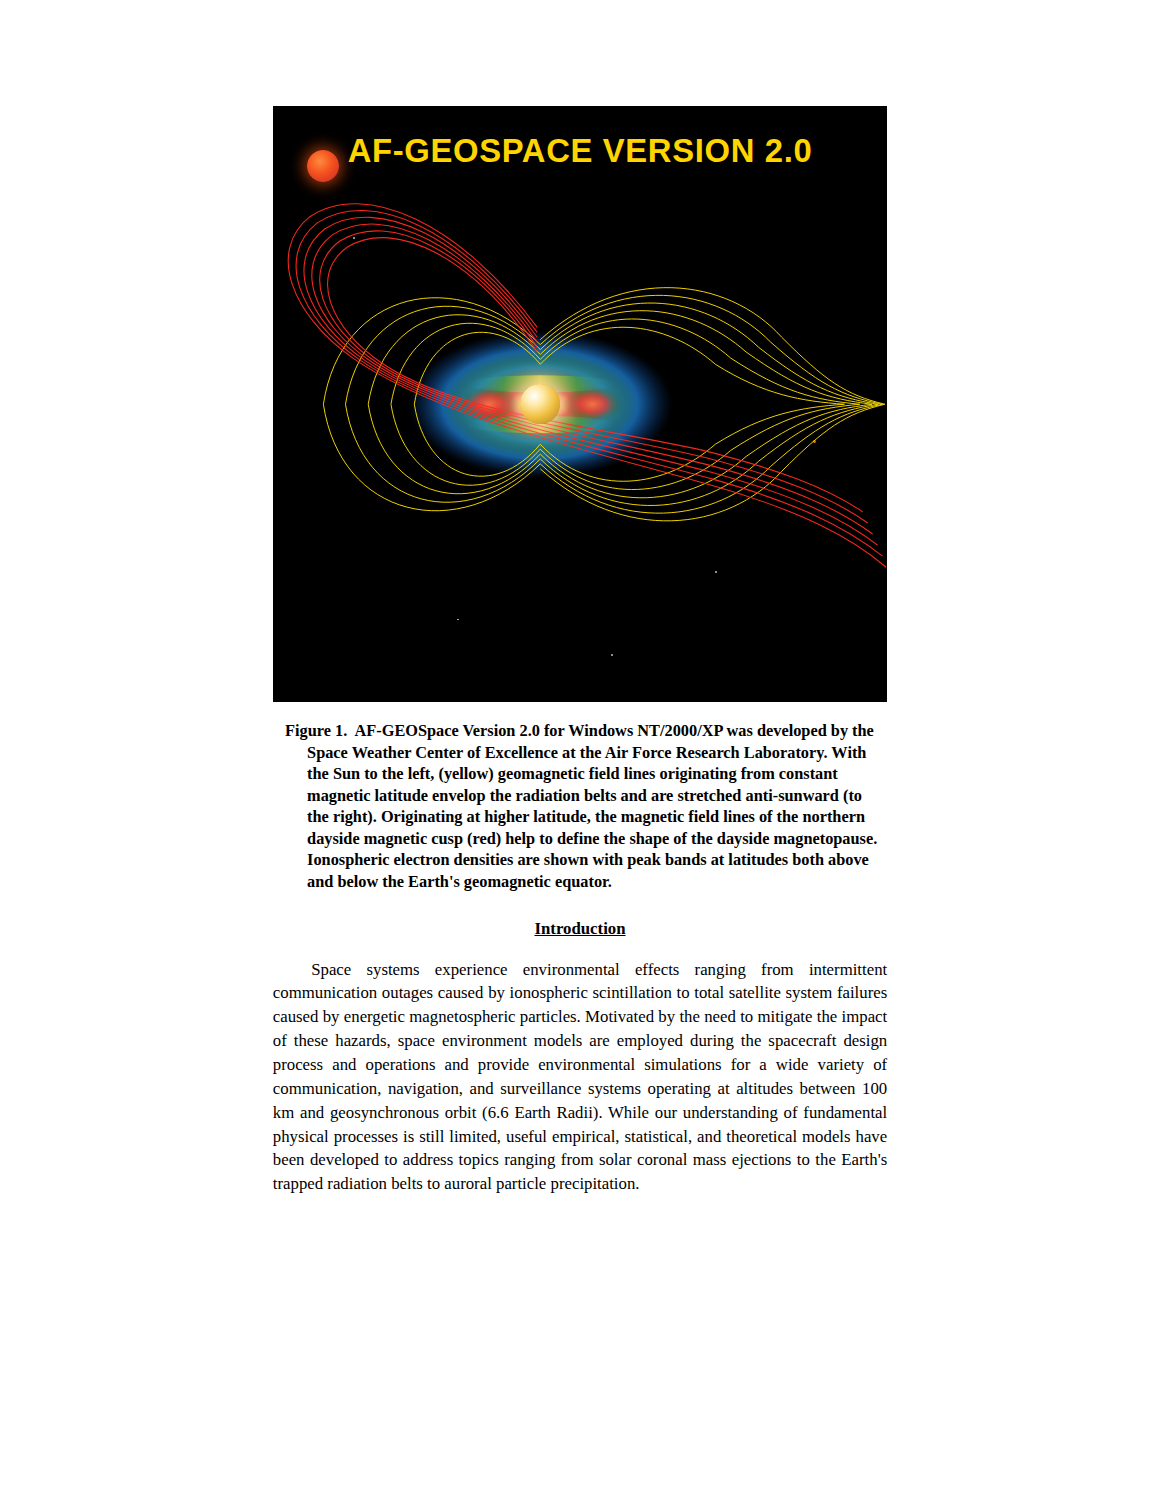AF-GEOSPACE VERSION 2.0
Figure 1. AF-GEOSpace Version 2.0 for Windows NT/2000/XP was developed by the Space Weather Center of Excellence at the Air Force Research Laboratory. With the Sun to the left, (yellow) geomagnetic field lines originating from constant magnetic latitude envelop the radiation belts and are stretched anti-sunward (to the right). Originating at higher latitude, the magnetic field lines of the northern dayside magnetic cusp (red) help to define the shape of the dayside magnetopause. Ionospheric electron densities are shown with peak bands at latitudes both above and below the Earth's geomagnetic equator.
Introduction
Space systems experience environmental effects ranging from intermittent communication outages caused by ionospheric scintillation to total satellite system failures caused by energetic magnetospheric particles. Motivated by the need to mitigate the impact of these hazards, space environment models are employed during the spacecraft design process and operations and provide environmental simulations for a wide variety of communication, navigation, and surveillance systems operating at altitudes between 100 km and geosynchronous orbit (6.6 Earth Radii). While our understanding of fundamental physical processes is still limited, useful empirical, statistical, and theoretical models have been developed to address topics ranging from solar coronal mass ejections to the Earth's trapped radiation belts to auroral particle precipitation.